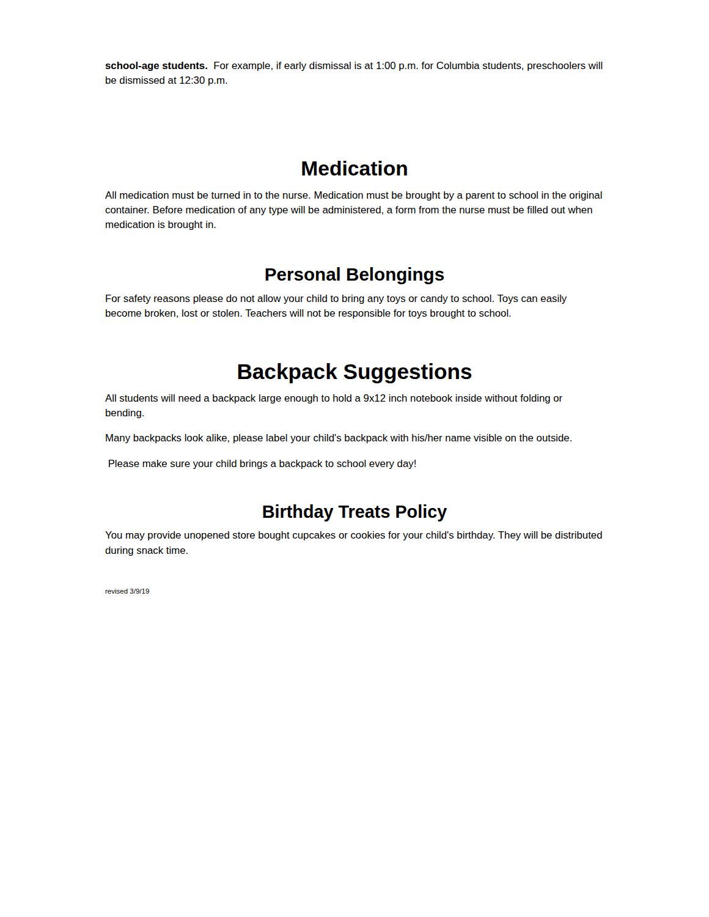school-age students. For example, if early dismissal is at 1:00 p.m. for Columbia students, preschoolers will be dismissed at 12:30 p.m.
Medication
All medication must be turned in to the nurse. Medication must be brought by a parent to school in the original container. Before medication of any type will be administered, a form from the nurse must be filled out when medication is brought in.
Personal Belongings
For safety reasons please do not allow your child to bring any toys or candy to school. Toys can easily become broken, lost or stolen. Teachers will not be responsible for toys brought to school.
Backpack Suggestions
All students will need a backpack large enough to hold a 9x12 inch notebook inside without folding or bending.
Many backpacks look alike, please label your child's backpack with his/her name visible on the outside.
Please make sure your child brings a backpack to school every day!
Birthday Treats Policy
You may provide unopened store bought cupcakes or cookies for your child's birthday. They will be distributed during snack time.
revised 3/9/19